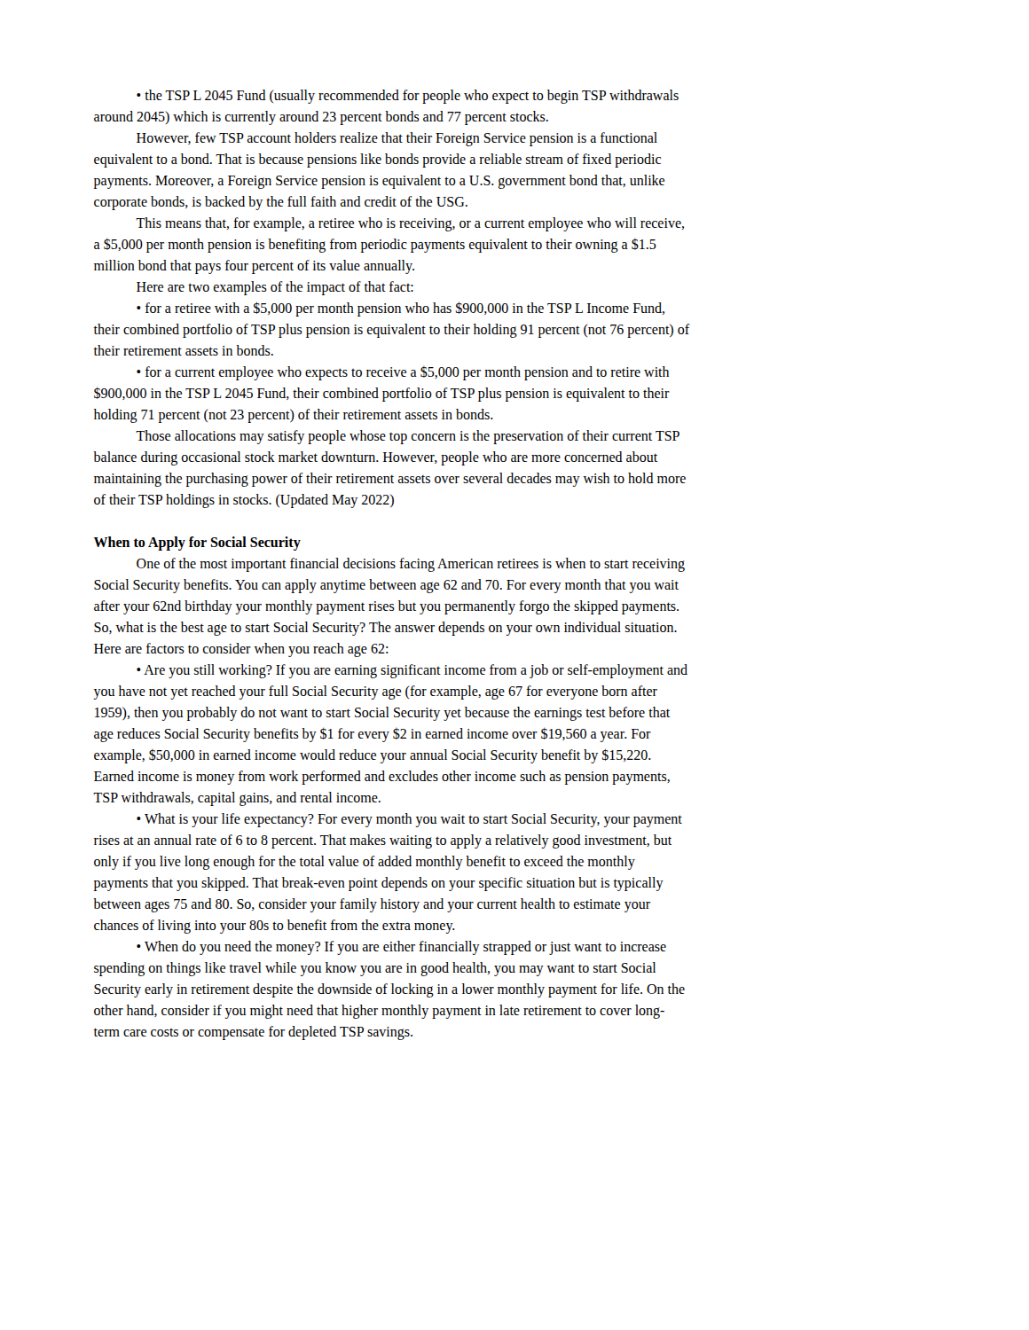• the TSP L 2045 Fund (usually recommended for people who expect to begin TSP withdrawals around 2045) which is currently around 23 percent bonds and 77 percent stocks.
However, few TSP account holders realize that their Foreign Service pension is a functional equivalent to a bond. That is because pensions like bonds provide a reliable stream of fixed periodic payments. Moreover, a Foreign Service pension is equivalent to a U.S. government bond that, unlike corporate bonds, is backed by the full faith and credit of the USG.
This means that, for example, a retiree who is receiving, or a current employee who will receive, a $5,000 per month pension is benefiting from periodic payments equivalent to their owning a $1.5 million bond that pays four percent of its value annually.
Here are two examples of the impact of that fact:
• for a retiree with a $5,000 per month pension who has $900,000 in the TSP L Income Fund, their combined portfolio of TSP plus pension is equivalent to their holding 91 percent (not 76 percent) of their retirement assets in bonds.
• for a current employee who expects to receive a $5,000 per month pension and to retire with $900,000 in the TSP L 2045 Fund, their combined portfolio of TSP plus pension is equivalent to their holding 71 percent (not 23 percent) of their retirement assets in bonds.
Those allocations may satisfy people whose top concern is the preservation of their current TSP balance during occasional stock market downturn. However, people who are more concerned about maintaining the purchasing power of their retirement assets over several decades may wish to hold more of their TSP holdings in stocks. (Updated May 2022)
When to Apply for Social Security
One of the most important financial decisions facing American retirees is when to start receiving Social Security benefits. You can apply anytime between age 62 and 70. For every month that you wait after your 62nd birthday your monthly payment rises but you permanently forgo the skipped payments. So, what is the best age to start Social Security? The answer depends on your own individual situation. Here are factors to consider when you reach age 62:
• Are you still working? If you are earning significant income from a job or self-employment and you have not yet reached your full Social Security age (for example, age 67 for everyone born after 1959), then you probably do not want to start Social Security yet because the earnings test before that age reduces Social Security benefits by $1 for every $2 in earned income over $19,560 a year. For example, $50,000 in earned income would reduce your annual Social Security benefit by $15,220. Earned income is money from work performed and excludes other income such as pension payments, TSP withdrawals, capital gains, and rental income.
• What is your life expectancy? For every month you wait to start Social Security, your payment rises at an annual rate of 6 to 8 percent. That makes waiting to apply a relatively good investment, but only if you live long enough for the total value of added monthly benefit to exceed the monthly payments that you skipped. That break-even point depends on your specific situation but is typically between ages 75 and 80. So, consider your family history and your current health to estimate your chances of living into your 80s to benefit from the extra money.
• When do you need the money? If you are either financially strapped or just want to increase spending on things like travel while you know you are in good health, you may want to start Social Security early in retirement despite the downside of locking in a lower monthly payment for life. On the other hand, consider if you might need that higher monthly payment in late retirement to cover long-term care costs or compensate for depleted TSP savings.